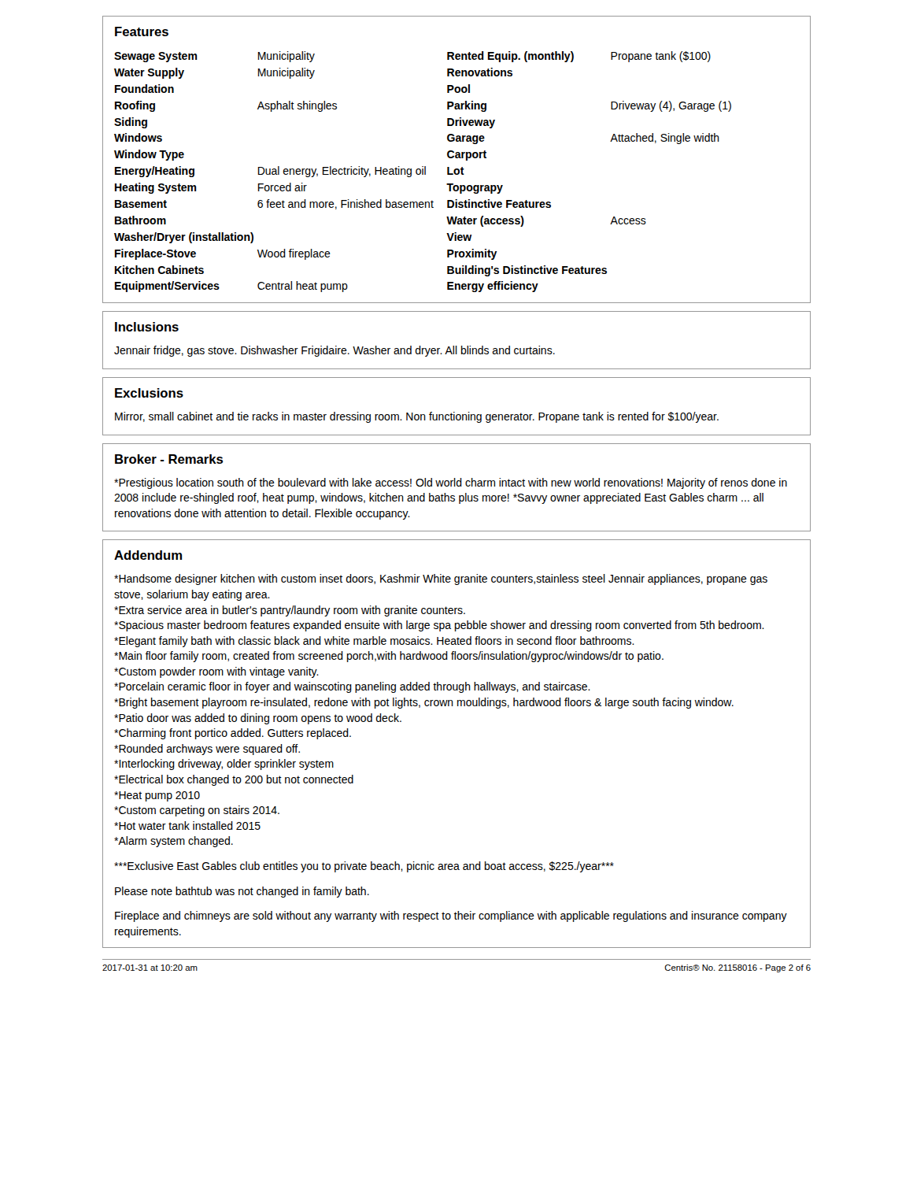Features
| Sewage System | Municipality | Rented Equip. (monthly) | Propane tank ($100) |
| Water Supply | Municipality | Renovations | |
| Foundation | | Pool | |
| Roofing | Asphalt shingles | Parking | Driveway (4), Garage (1) |
| Siding | | Driveway | |
| Windows | | Garage | Attached, Single width |
| Window Type | | Carport | |
| Energy/Heating | Dual energy, Electricity, Heating oil | Lot | |
| Heating System | Forced air | Topograpy | |
| Basement | 6 feet and more, Finished basement | Distinctive Features | |
| Bathroom | | Water (access) | Access |
| Washer/Dryer (installation) | | View | |
| Fireplace-Stove | Wood fireplace | Proximity | |
| Kitchen Cabinets | | Building's Distinctive Features | |
| Equipment/Services | Central heat pump | Energy efficiency | |
Inclusions
Jennair fridge, gas stove. Dishwasher Frigidaire. Washer and dryer. All blinds and curtains.
Exclusions
Mirror, small cabinet and tie racks in master dressing room. Non functioning generator. Propane tank is rented for $100/year.
Broker - Remarks
*Prestigious location south of the boulevard with lake access! Old world charm intact with new world renovations! Majority of renos done in 2008 include re-shingled roof, heat pump, windows, kitchen and baths plus more! *Savvy owner appreciated East Gables charm ... all renovations done with attention to detail. Flexible occupancy.
Addendum
*Handsome designer kitchen with custom inset doors, Kashmir White granite counters,stainless steel Jennair appliances, propane gas stove, solarium bay eating area.
*Extra service area in butler's pantry/laundry room with granite counters.
*Spacious master bedroom features expanded ensuite with large spa pebble shower and dressing room converted from 5th bedroom.
*Elegant family bath with classic black and white marble mosaics. Heated floors in second floor bathrooms.
*Main floor family room, created from screened porch,with hardwood floors/insulation/gyproc/windows/dr to patio.
*Custom powder room with vintage vanity.
*Porcelain ceramic floor in foyer and wainscoting paneling added through hallways, and staircase.
*Bright basement playroom re-insulated, redone with pot lights, crown mouldings, hardwood floors & large south facing window.
*Patio door was added to dining room opens to wood deck.
*Charming front portico added. Gutters replaced.
*Rounded archways were squared off.
*Interlocking driveway, older sprinkler system
*Electrical box changed to 200 but not connected
*Heat pump 2010
*Custom carpeting on stairs 2014.
*Hot water tank installed 2015
*Alarm system changed.
***Exclusive East Gables club entitles you to private beach, picnic area and boat access, $225./year***
Please note bathtub was not changed in family bath.
Fireplace and chimneys are sold without any warranty with respect to their compliance with applicable regulations and insurance company requirements.
2017-01-31 at 10:20 am Centris® No. 21158016 - Page 2 of 6